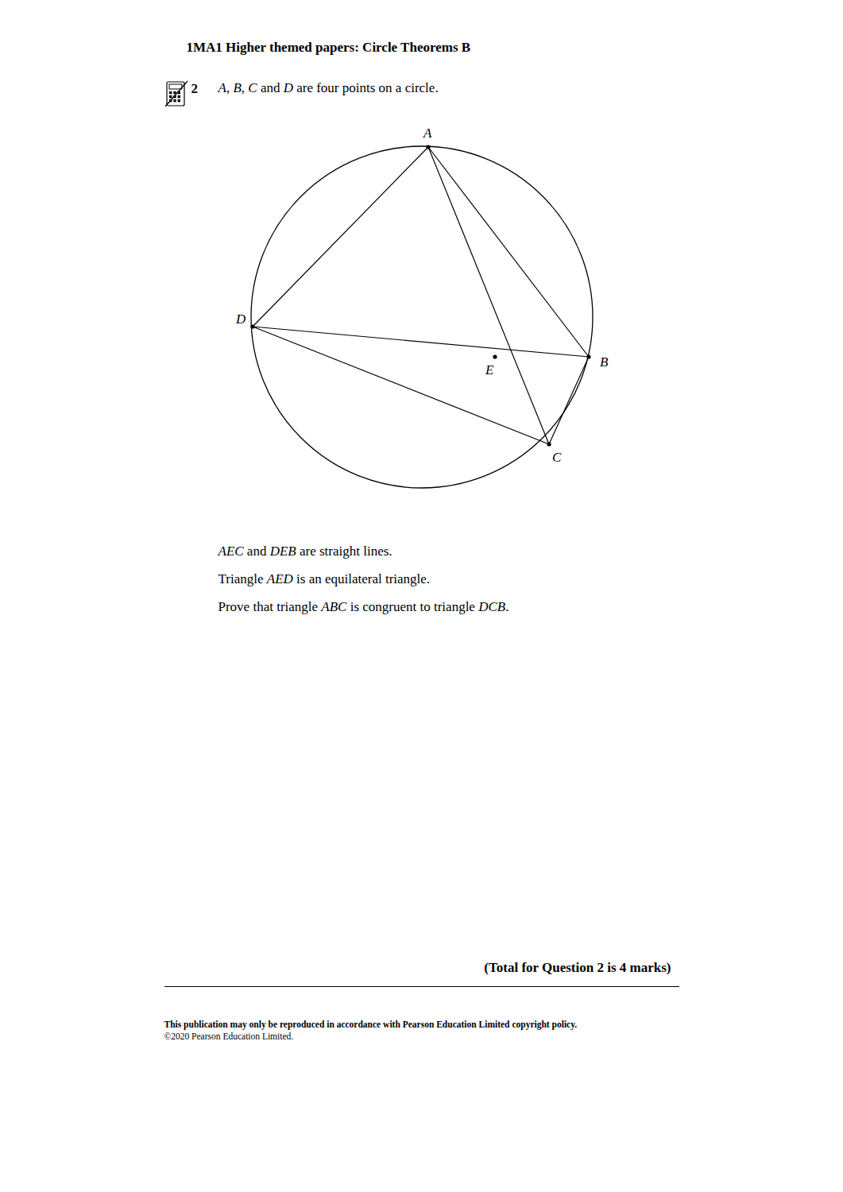1MA1 Higher themed papers: Circle Theorems B
2
A, B, C and D are four points on a circle.
points: A top (approx 40 deg above), D left, B right-lower, C bottom-right, E intersection A D B C E
AEC and DEB are straight lines.
Triangle AED is an equilateral triangle.
Prove that triangle ABC is congruent to triangle DCB.
(Total for Question 2 is 4 marks)
This publication may only be reproduced in accordance with Pearson Education Limited copyright policy.
©2020 Pearson Education Limited.